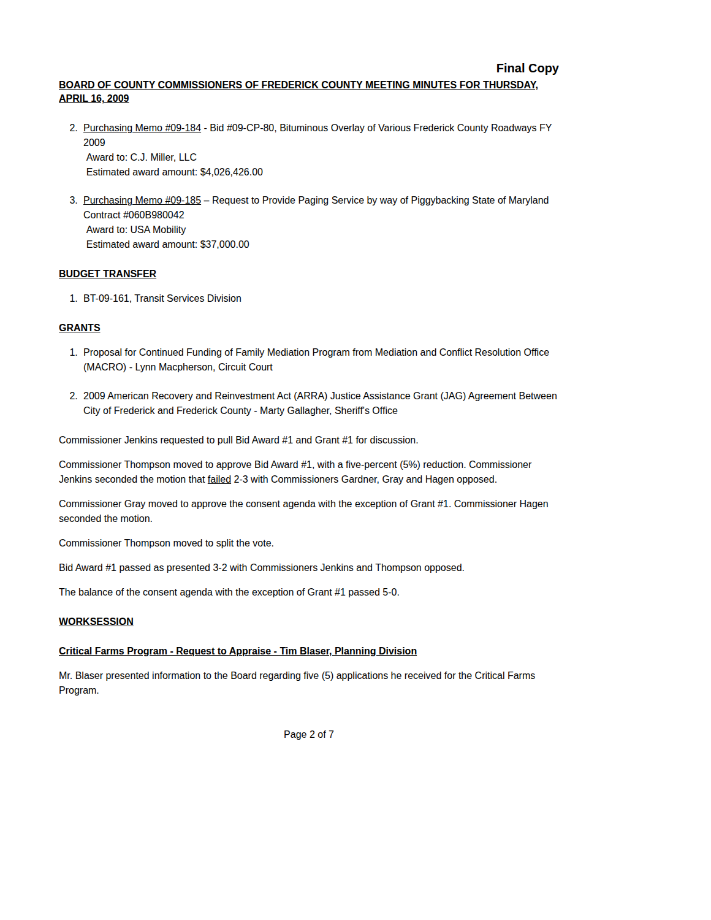Final Copy
BOARD OF COUNTY COMMISSIONERS OF FREDERICK COUNTY MEETING MINUTES FOR THURSDAY, APRIL 16, 2009
Purchasing Memo #09-184 - Bid #09-CP-80, Bituminous Overlay of Various Frederick County Roadways FY 2009
Award to: C.J. Miller, LLC Estimated award amount: $4,026,426.00
Purchasing Memo #09-185 – Request to Provide Paging Service by way of Piggybacking State of Maryland Contract #060B980042
Award to: USA Mobility Estimated award amount: $37,000.00
BUDGET TRANSFER
BT-09-161, Transit Services Division
GRANTS
Proposal for Continued Funding of Family Mediation Program from Mediation and Conflict Resolution Office (MACRO) - Lynn Macpherson, Circuit Court
2009 American Recovery and Reinvestment Act (ARRA) Justice Assistance Grant (JAG) Agreement Between City of Frederick and Frederick County - Marty Gallagher, Sheriff's Office
Commissioner Jenkins requested to pull Bid Award #1 and Grant #1 for discussion.
Commissioner Thompson moved to approve Bid Award #1, with a five-percent (5%) reduction. Commissioner Jenkins seconded the motion that failed 2-3 with Commissioners Gardner, Gray and Hagen opposed.
Commissioner Gray moved to approve the consent agenda with the exception of Grant #1. Commissioner Hagen seconded the motion.
Commissioner Thompson moved to split the vote.
Bid Award #1 passed as presented 3-2 with Commissioners Jenkins and Thompson opposed.
The balance of the consent agenda with the exception of Grant #1 passed 5-0.
WORKSESSION
Critical Farms Program - Request to Appraise - Tim Blaser, Planning Division
Mr. Blaser presented information to the Board regarding five (5) applications he received for the Critical Farms Program.
Page 2 of 7